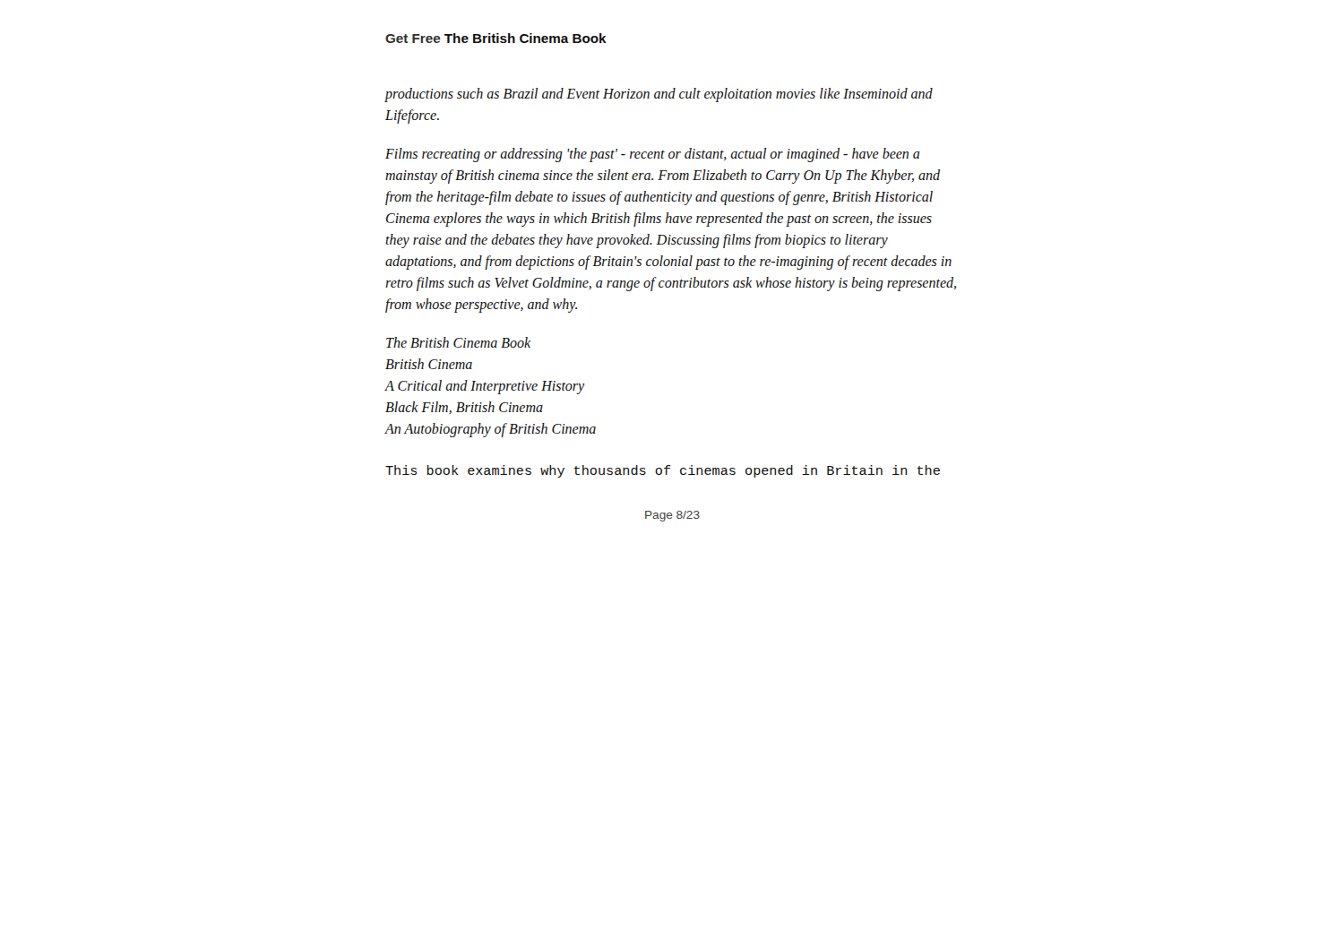Get Free The British Cinema Book
productions such as Brazil and Event Horizon and cult exploitation movies like Inseminoid and Lifeforce.
Films recreating or addressing 'the past' - recent or distant, actual or imagined - have been a mainstay of British cinema since the silent era. From Elizabeth to Carry On Up The Khyber, and from the heritage-film debate to issues of authenticity and questions of genre, British Historical Cinema explores the ways in which British films have represented the past on screen, the issues they raise and the debates they have provoked. Discussing films from biopics to literary adaptations, and from depictions of Britain's colonial past to the re-imagining of recent decades in retro films such as Velvet Goldmine, a range of contributors ask whose history is being represented, from whose perspective, and why.
The British Cinema Book
British Cinema
A Critical and Interpretive History
Black Film, British Cinema
An Autobiography of British Cinema
This book examines why thousands of cinemas opened in Britain in the
Page 8/23